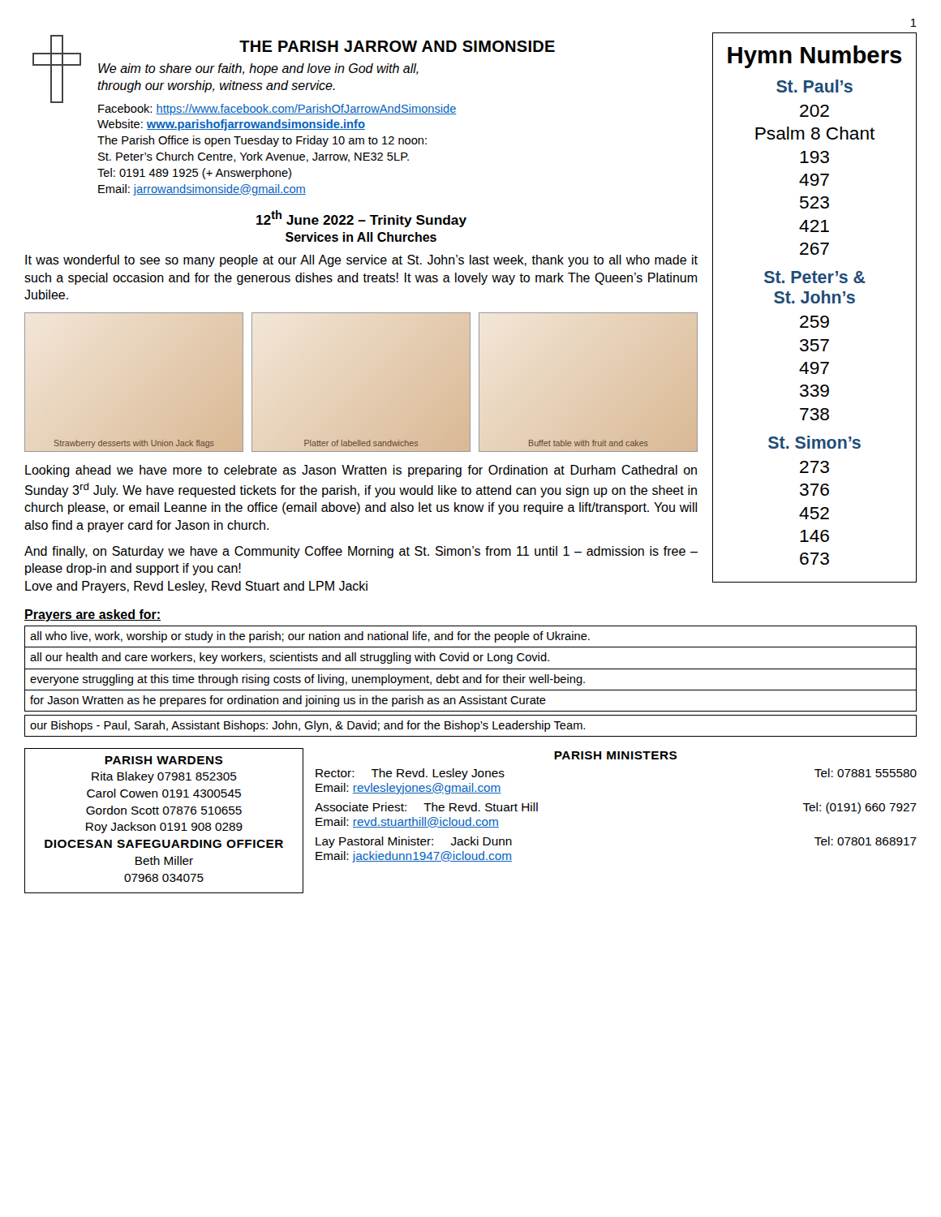1
THE PARISH JARROW AND SIMONSIDE
We aim to share our faith, hope and love in God with all,
through our worship, witness and service.
Facebook: https://www.facebook.com/ParishOfJarrowAndSimonside
Website: www.parishofjarrowandsimonside.info
The Parish Office is open Tuesday to Friday 10 am to 12 noon:
St. Peter’s Church Centre, York Avenue, Jarrow, NE32 5LP.
Tel: 0191 489 1925 (+ Answerphone)
Email: jarrowandsimonside@gmail.com
12th June 2022 – Trinity Sunday
Services in All Churches
It was wonderful to see so many people at our All Age service at St. John’s last week, thank you to all who made it such a special occasion and for the generous dishes and treats! It was a lovely way to mark The Queen’s Platinum Jubilee.
Looking ahead we have more to celebrate as Jason Wratten is preparing for Ordination at Durham Cathedral on Sunday 3rd July. We have requested tickets for the parish, if you would like to attend can you sign up on the sheet in church please, or email Leanne in the office (email above) and also let us know if you require a lift/transport. You will also find a prayer card for Jason in church.
And finally, on Saturday we have a Community Coffee Morning at St. Simon’s from 11 until 1 – admission is free – please drop-in and support if you can!
Love and Prayers, Revd Lesley, Revd Stuart and LPM Jacki
Hymn Numbers
St. Paul’s
202
Psalm 8 Chant
193
497
523
421
267
St. Peter’s &
St. John’s
259
357
497
339
738
St. Simon’s
273
376
452
146
673
Prayers are asked for:
| all who live, work, worship or study in the parish; our nation and national life, and for the people of Ukraine. |
| all our health and care workers, key workers, scientists and all struggling with Covid or Long Covid. |
| everyone struggling at this time through rising costs of living, unemployment, debt and for their well-being. |
| for Jason Wratten as he prepares for ordination and joining us in the parish as an Assistant Curate |
| our Bishops - Paul, Sarah, Assistant Bishops: John, Glyn, & David; and for the Bishop’s Leadership Team. |
PARISH WARDENS
Rita Blakey 07981 852305
Carol Cowen 0191 4300545
Gordon Scott 07876 510655
Roy Jackson 0191 908 0289
DIOCESAN SAFEGUARDING OFFICER
Beth Miller
07968 034075
PARISH MINISTERS
Rector: The Revd. Lesley Jones Tel: 07881 555580
Email: revlesleyjones@gmail.com
Associate Priest: The Revd. Stuart Hill Tel: (0191) 660 7927
Email: revd.stuarthill@icloud.com
Lay Pastoral Minister: Jacki Dunn Tel: 07801 868917
Email: jackiedunn1947@icloud.com